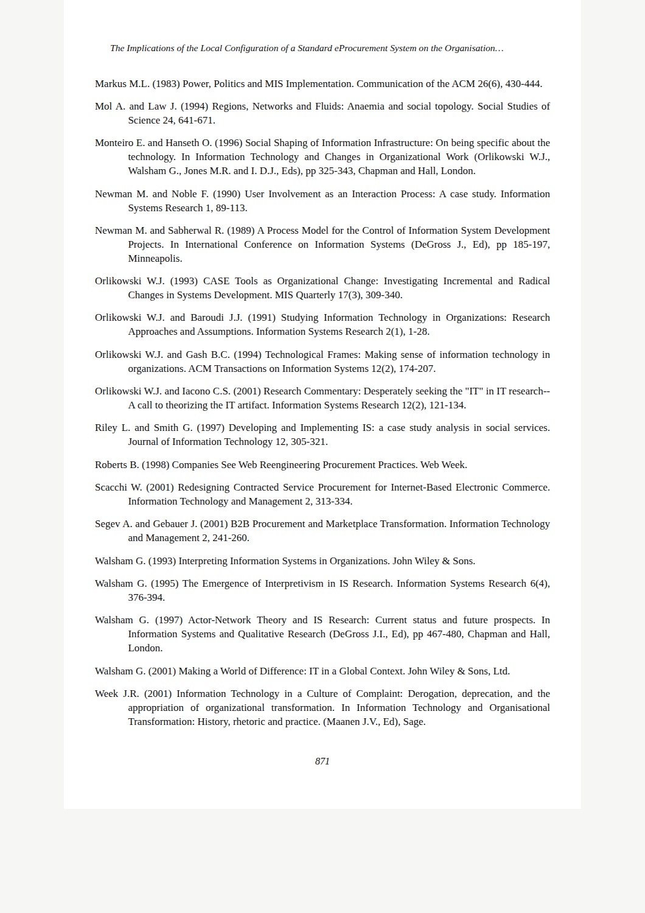The Implications of the Local Configuration of a Standard eProcurement System on the Organisation…
Markus M.L. (1983) Power, Politics and MIS Implementation. Communication of the ACM 26(6), 430-444.
Mol A. and Law J. (1994) Regions, Networks and Fluids: Anaemia and social topology. Social Studies of Science 24, 641-671.
Monteiro E. and Hanseth O. (1996) Social Shaping of Information Infrastructure: On being specific about the technology. In Information Technology and Changes in Organizational Work (Orlikowski W.J., Walsham G., Jones M.R. and I. D.J., Eds), pp 325-343, Chapman and Hall, London.
Newman M. and Noble F. (1990) User Involvement as an Interaction Process: A case study. Information Systems Research 1, 89-113.
Newman M. and Sabherwal R. (1989) A Process Model for the Control of Information System Development Projects. In International Conference on Information Systems (DeGross J., Ed), pp 185-197, Minneapolis.
Orlikowski W.J. (1993) CASE Tools as Organizational Change: Investigating Incremental and Radical Changes in Systems Development. MIS Quarterly 17(3), 309-340.
Orlikowski W.J. and Baroudi J.J. (1991) Studying Information Technology in Organizations: Research Approaches and Assumptions. Information Systems Research 2(1), 1-28.
Orlikowski W.J. and Gash B.C. (1994) Technological Frames: Making sense of information technology in organizations. ACM Transactions on Information Systems 12(2), 174-207.
Orlikowski W.J. and Iacono C.S. (2001) Research Commentary: Desperately seeking the "IT" in IT research-- A call to theorizing the IT artifact. Information Systems Research 12(2), 121-134.
Riley L. and Smith G. (1997) Developing and Implementing IS: a case study analysis in social services. Journal of Information Technology 12, 305-321.
Roberts B. (1998) Companies See Web Reengineering Procurement Practices. Web Week.
Scacchi W. (2001) Redesigning Contracted Service Procurement for Internet-Based Electronic Commerce. Information Technology and Management 2, 313-334.
Segev A. and Gebauer J. (2001) B2B Procurement and Marketplace Transformation. Information Technology and Management 2, 241-260.
Walsham G. (1993) Interpreting Information Systems in Organizations. John Wiley & Sons.
Walsham G. (1995) The Emergence of Interpretivism in IS Research. Information Systems Research 6(4), 376-394.
Walsham G. (1997) Actor-Network Theory and IS Research: Current status and future prospects. In Information Systems and Qualitative Research (DeGross J.I., Ed), pp 467-480, Chapman and Hall, London.
Walsham G. (2001) Making a World of Difference: IT in a Global Context. John Wiley & Sons, Ltd.
Week J.R. (2001) Information Technology in a Culture of Complaint: Derogation, deprecation, and the appropriation of organizational transformation. In Information Technology and Organisational Transformation: History, rhetoric and practice. (Maanen J.V., Ed), Sage.
871